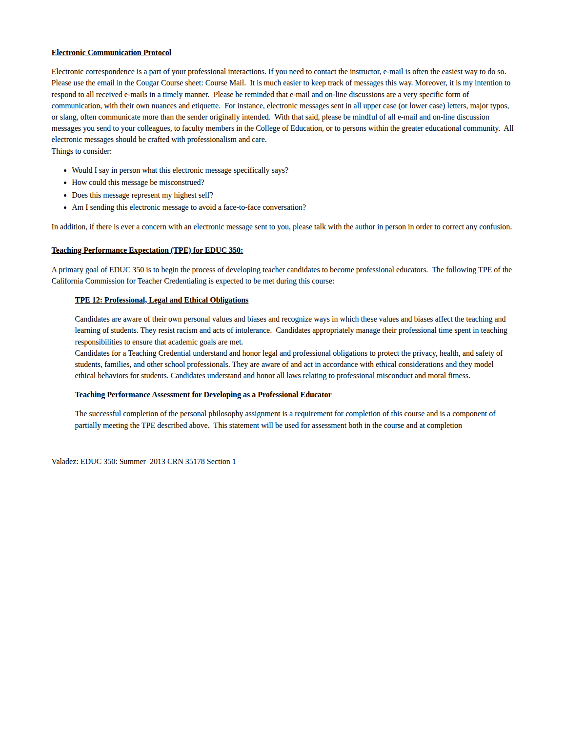Electronic Communication Protocol
Electronic correspondence is a part of your professional interactions. If you need to contact the instructor, e-mail is often the easiest way to do so. Please use the email in the Cougar Course sheet: Course Mail. It is much easier to keep track of messages this way. Moreover, it is my intention to respond to all received e-mails in a timely manner. Please be reminded that e-mail and on-line discussions are a very specific form of communication, with their own nuances and etiquette. For instance, electronic messages sent in all upper case (or lower case) letters, major typos, or slang, often communicate more than the sender originally intended. With that said, please be mindful of all e-mail and on-line discussion messages you send to your colleagues, to faculty members in the College of Education, or to persons within the greater educational community. All electronic messages should be crafted with professionalism and care.
Things to consider:
Would I say in person what this electronic message specifically says?
How could this message be misconstrued?
Does this message represent my highest self?
Am I sending this electronic message to avoid a face-to-face conversation?
In addition, if there is ever a concern with an electronic message sent to you, please talk with the author in person in order to correct any confusion.
Teaching Performance Expectation (TPE) for EDUC 350:
A primary goal of EDUC 350 is to begin the process of developing teacher candidates to become professional educators. The following TPE of the California Commission for Teacher Credentialing is expected to be met during this course:
TPE 12: Professional, Legal and Ethical Obligations
Candidates are aware of their own personal values and biases and recognize ways in which these values and biases affect the teaching and learning of students. They resist racism and acts of intolerance. Candidates appropriately manage their professional time spent in teaching responsibilities to ensure that academic goals are met.
Candidates for a Teaching Credential understand and honor legal and professional obligations to protect the privacy, health, and safety of students, families, and other school professionals. They are aware of and act in accordance with ethical considerations and they model ethical behaviors for students. Candidates understand and honor all laws relating to professional misconduct and moral fitness.
Teaching Performance Assessment for Developing as a Professional Educator
The successful completion of the personal philosophy assignment is a requirement for completion of this course and is a component of partially meeting the TPE described above. This statement will be used for assessment both in the course and at completion
Valadez: EDUC 350: Summer 2013 CRN 35178 Section 1